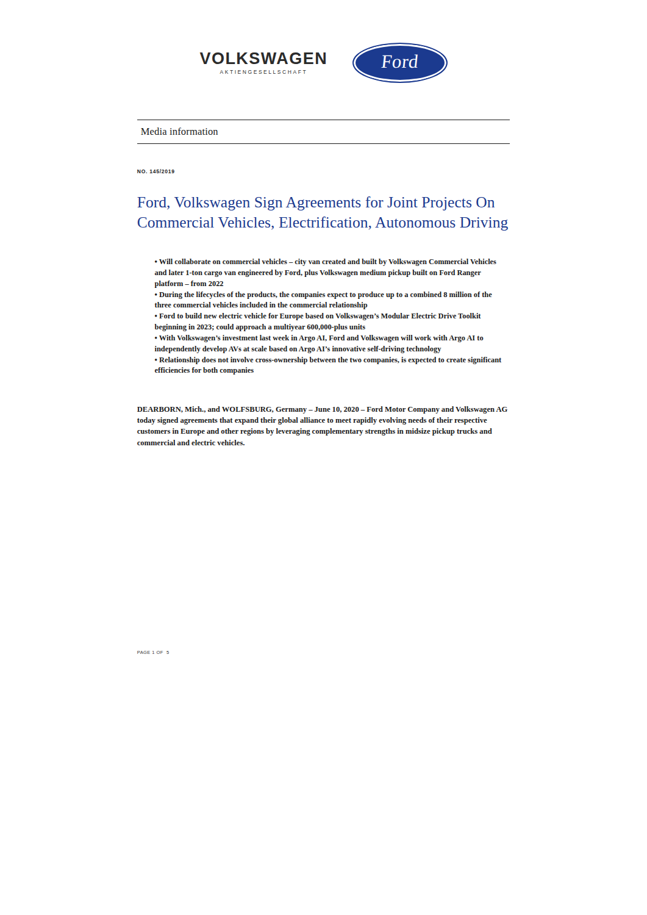VOLKSWAGEN
AKTIENGESELLSCHAFT
Ford
Media information
NO. 145/2019
Ford, Volkswagen Sign Agreements for Joint Projects On Commercial Vehicles, Electrification, Autonomous Driving
Will collaborate on commercial vehicles – city van created and built by Volkswagen Commercial Vehicles and later 1-ton cargo van engineered by Ford, plus Volkswagen medium pickup built on Ford Ranger platform – from 2022
During the lifecycles of the products, the companies expect to produce up to a combined 8 million of the three commercial vehicles included in the commercial relationship
Ford to build new electric vehicle for Europe based on Volkswagen’s Modular Electric Drive Toolkit beginning in 2023; could approach a multiyear 600,000-plus units
With Volkswagen’s investment last week in Argo AI, Ford and Volkswagen will work with Argo AI to independently develop AVs at scale based on Argo AI’s innovative self-driving technology
Relationship does not involve cross-ownership between the two companies, is expected to create significant efficiencies for both companies
DEARBORN, Mich., and WOLFSBURG, Germany – June 10, 2020 – Ford Motor Company and Volkswagen AG today signed agreements that expand their global alliance to meet rapidly evolving needs of their respective customers in Europe and other regions by leveraging complementary strengths in midsize pickup trucks and commercial and electric vehicles.
PAGE 1 OF 5